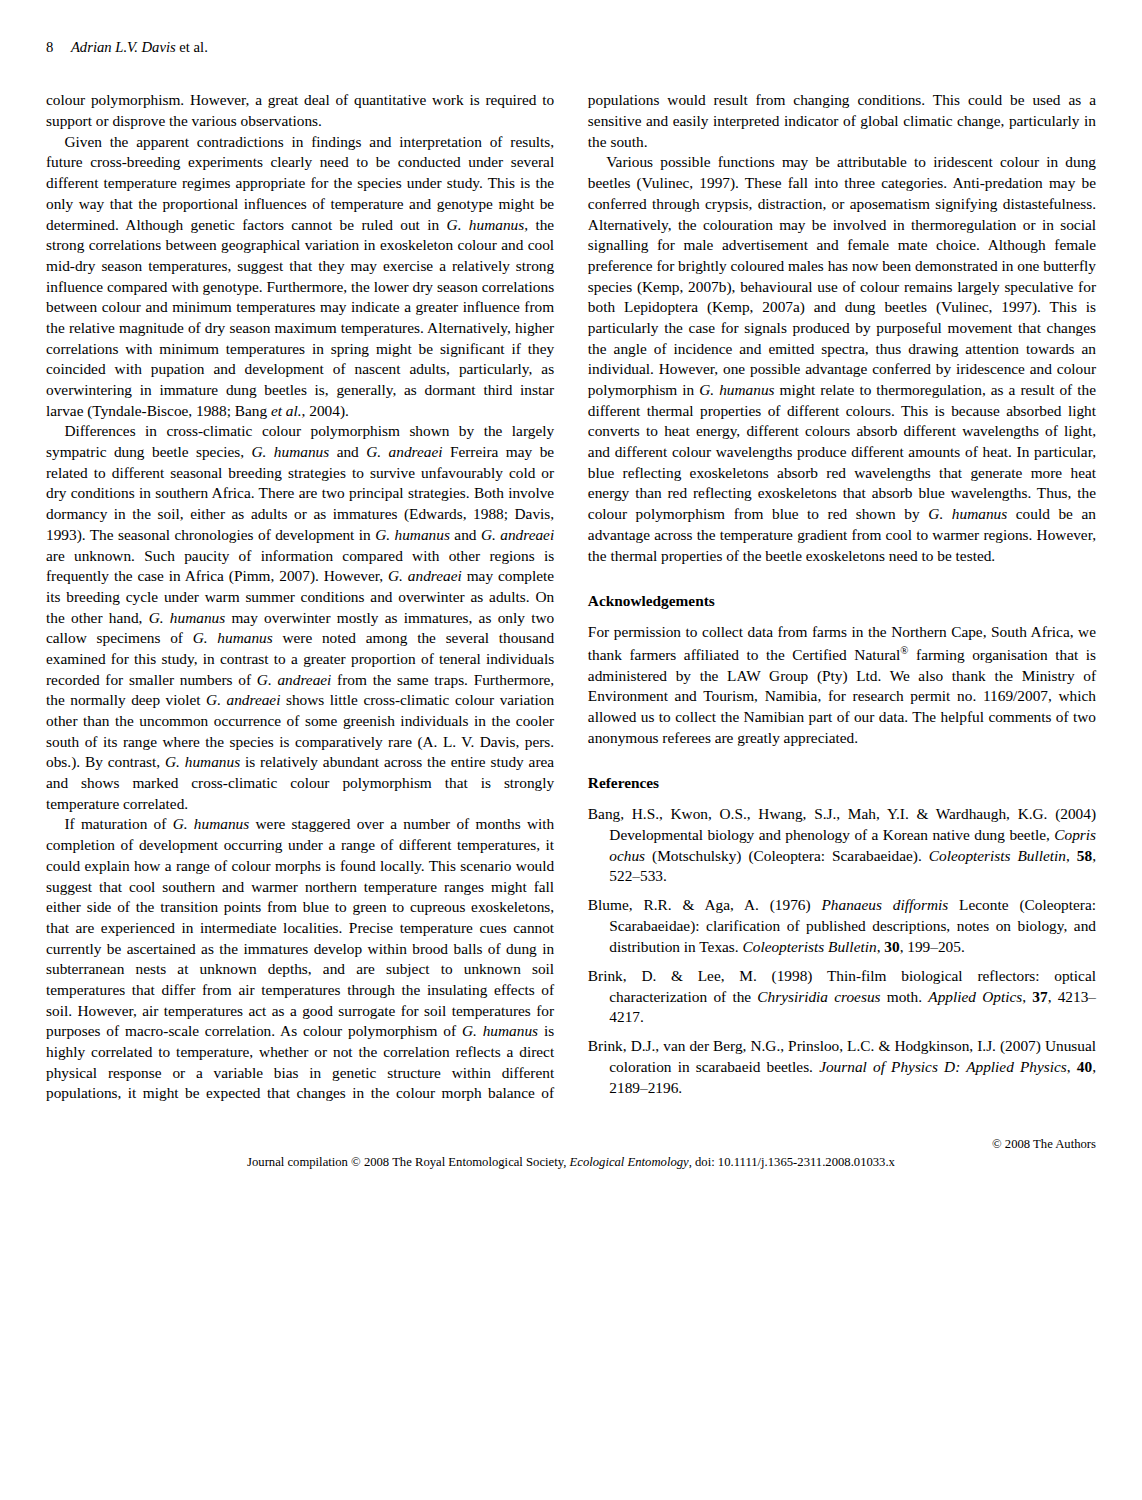8 Adrian L.V. Davis et al.
colour polymorphism. However, a great deal of quantitative work is required to support or disprove the various observations.
Given the apparent contradictions in findings and interpretation of results, future cross-breeding experiments clearly need to be conducted under several different temperature regimes appropriate for the species under study. This is the only way that the proportional influences of temperature and genotype might be determined. Although genetic factors cannot be ruled out in G. humanus, the strong correlations between geographical variation in exoskeleton colour and cool mid-dry season temperatures, suggest that they may exercise a relatively strong influence compared with genotype. Furthermore, the lower dry season correlations between colour and minimum temperatures may indicate a greater influence from the relative magnitude of dry season maximum temperatures. Alternatively, higher correlations with minimum temperatures in spring might be significant if they coincided with pupation and development of nascent adults, particularly, as overwintering in immature dung beetles is, generally, as dormant third instar larvae (Tyndale-Biscoe, 1988; Bang et al., 2004).
Differences in cross-climatic colour polymorphism shown by the largely sympatric dung beetle species, G. humanus and G. andreaei Ferreira may be related to different seasonal breeding strategies to survive unfavourably cold or dry conditions in southern Africa. There are two principal strategies. Both involve dormancy in the soil, either as adults or as immatures (Edwards, 1988; Davis, 1993). The seasonal chronologies of development in G. humanus and G. andreaei are unknown. Such paucity of information compared with other regions is frequently the case in Africa (Pimm, 2007). However, G. andreaei may complete its breeding cycle under warm summer conditions and overwinter as adults. On the other hand, G. humanus may overwinter mostly as immatures, as only two callow specimens of G. humanus were noted among the several thousand examined for this study, in contrast to a greater proportion of teneral individuals recorded for smaller numbers of G. andreaei from the same traps. Furthermore, the normally deep violet G. andreaei shows little cross-climatic colour variation other than the uncommon occurrence of some greenish individuals in the cooler south of its range where the species is comparatively rare (A. L. V. Davis, pers. obs.). By contrast, G. humanus is relatively abundant across the entire study area and shows marked cross-climatic colour polymorphism that is strongly temperature correlated.
If maturation of G. humanus were staggered over a number of months with completion of development occurring under a range of different temperatures, it could explain how a range of colour morphs is found locally. This scenario would suggest that cool southern and warmer northern temperature ranges might fall either side of the transition points from blue to green to cupreous exoskeletons, that are experienced in intermediate localities. Precise temperature cues cannot currently be ascertained as the immatures develop within brood balls of dung in subterranean nests at unknown depths, and are subject to unknown soil temperatures that differ from air temperatures through the insulating effects of soil. However, air temperatures act as a good surrogate for soil temperatures for purposes of macro-scale correlation. As colour polymorphism of G. humanus is highly correlated to temperature, whether or not the correlation reflects a direct physical response or a variable bias in genetic structure within different populations, it might be expected that changes in the colour morph balance of populations would result from changing conditions. This could be used as a sensitive and easily interpreted indicator of global climatic change, particularly in the south.
Various possible functions may be attributable to iridescent colour in dung beetles (Vulinec, 1997). These fall into three categories. Anti-predation may be conferred through crypsis, distraction, or aposematism signifying distastefulness. Alternatively, the colouration may be involved in thermoregulation or in social signalling for male advertisement and female mate choice. Although female preference for brightly coloured males has now been demonstrated in one butterfly species (Kemp, 2007b), behavioural use of colour remains largely speculative for both Lepidoptera (Kemp, 2007a) and dung beetles (Vulinec, 1997). This is particularly the case for signals produced by purposeful movement that changes the angle of incidence and emitted spectra, thus drawing attention towards an individual. However, one possible advantage conferred by iridescence and colour polymorphism in G. humanus might relate to thermoregulation, as a result of the different thermal properties of different colours. This is because absorbed light converts to heat energy, different colours absorb different wavelengths of light, and different colour wavelengths produce different amounts of heat. In particular, blue reflecting exoskeletons absorb red wavelengths that generate more heat energy than red reflecting exoskeletons that absorb blue wavelengths. Thus, the colour polymorphism from blue to red shown by G. humanus could be an advantage across the temperature gradient from cool to warmer regions. However, the thermal properties of the beetle exoskeletons need to be tested.
Acknowledgements
For permission to collect data from farms in the Northern Cape, South Africa, we thank farmers affiliated to the Certified Natural® farming organisation that is administered by the LAW Group (Pty) Ltd. We also thank the Ministry of Environment and Tourism, Namibia, for research permit no. 1169/2007, which allowed us to collect the Namibian part of our data. The helpful comments of two anonymous referees are greatly appreciated.
References
Bang, H.S., Kwon, O.S., Hwang, S.J., Mah, Y.I. & Wardhaugh, K.G. (2004) Developmental biology and phenology of a Korean native dung beetle, Copris ochus (Motschulsky) (Coleoptera: Scarabaeidae). Coleopterists Bulletin, 58, 522–533.
Blume, R.R. & Aga, A. (1976) Phanaeus difformis Leconte (Coleoptera: Scarabaeidae): clarification of published descriptions, notes on biology, and distribution in Texas. Coleopterists Bulletin, 30, 199–205.
Brink, D. & Lee, M. (1998) Thin-film biological reflectors: optical characterization of the Chrysiridia croesus moth. Applied Optics, 37, 4213–4217.
Brink, D.J., van der Berg, N.G., Prinsloo, L.C. & Hodgkinson, I.J. (2007) Unusual coloration in scarabaeid beetles. Journal of Physics D: Applied Physics, 40, 2189–2196.
© 2008 The Authors
Journal compilation © 2008 The Royal Entomological Society, Ecological Entomology, doi: 10.1111/j.1365-2311.2008.01033.x